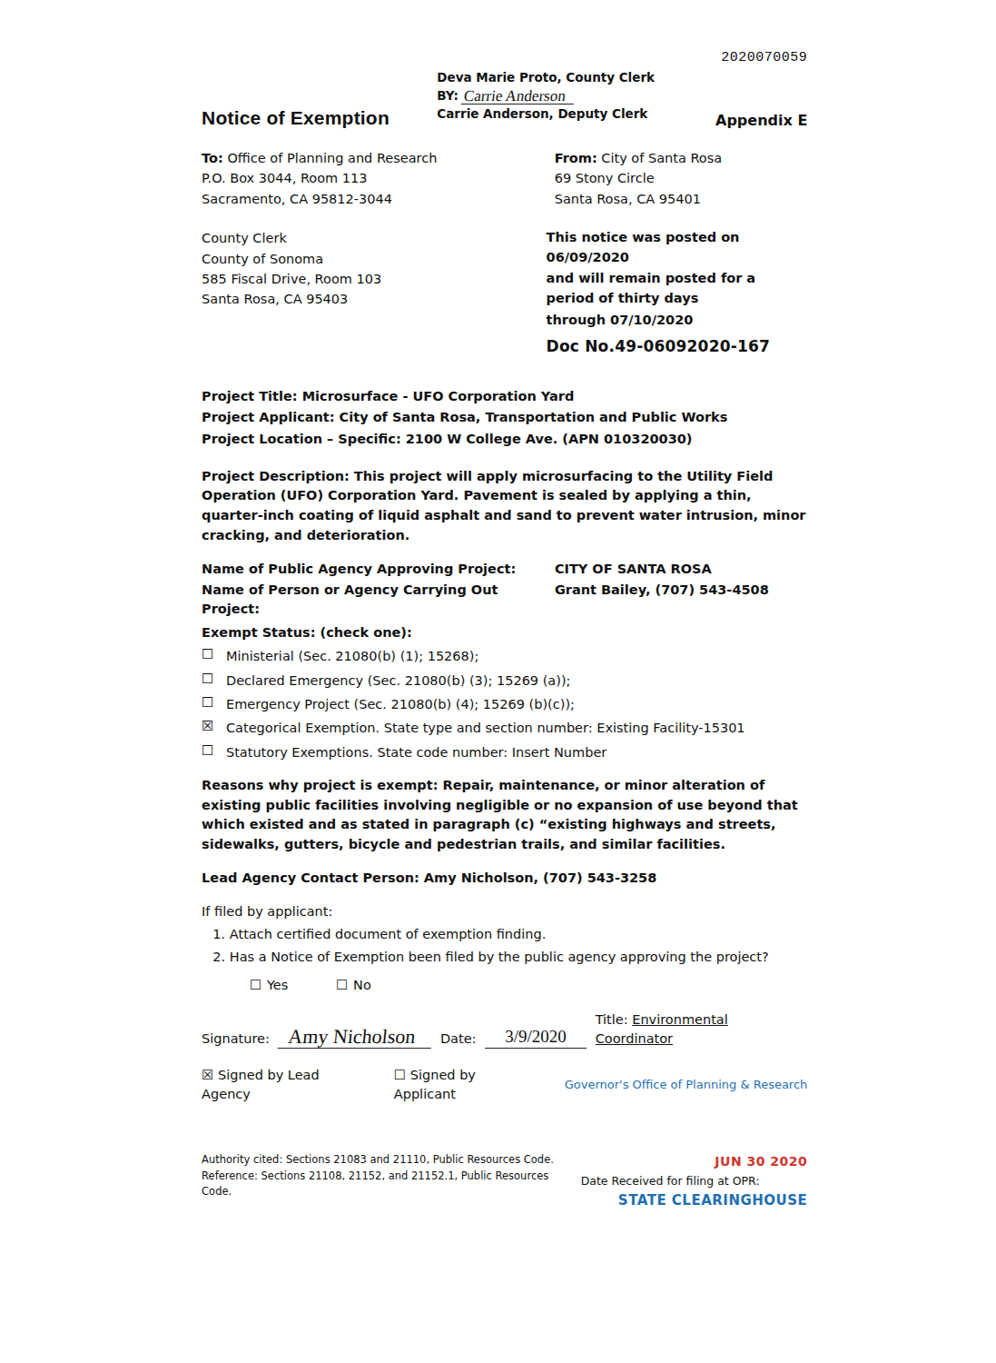2020070059
Deva Marie Proto, County Clerk
BY: Carrie Anderson
Carrie Anderson, Deputy Clerk
Notice of Exemption
Appendix E
To: Office of Planning and Research
P.O. Box 3044, Room 113
Sacramento, CA 95812-3044
From: City of Santa Rosa
69 Stony Circle
Santa Rosa, CA 95401
County Clerk
County of Sonoma
585 Fiscal Drive, Room 103
Santa Rosa, CA 95403
This notice was posted on 06/09/2020
and will remain posted for a period of thirty days
through 07/10/2020
Doc No.49-06092020-167
Project Title: Microsurface - UFO Corporation Yard
Project Applicant: City of Santa Rosa, Transportation and Public Works
Project Location – Specific: 2100 W College Ave. (APN 010320030)
Project Description: This project will apply microsurfacing to the Utility Field Operation (UFO) Corporation Yard. Pavement is sealed by applying a thin, quarter-inch coating of liquid asphalt and sand to prevent water intrusion, minor cracking, and deterioration.
Name of Public Agency Approving Project:
CITY OF SANTA ROSA
Name of Person or Agency Carrying Out Project:
Grant Bailey, (707) 543-4508
Exempt Status: (check one):
☐Ministerial (Sec. 21080(b) (1); 15268);
☐Declared Emergency (Sec. 21080(b) (3); 15269 (a));
☐Emergency Project (Sec. 21080(b) (4); 15269 (b)(c));
☒Categorical Exemption. State type and section number: Existing Facility-15301
☐Statutory Exemptions. State code number: Insert Number
Reasons why project is exempt: Repair, maintenance, or minor alteration of existing public facilities involving negligible or no expansion of use beyond that which existed and as stated in paragraph (c) “existing highways and streets, sidewalks, gutters, bicycle and pedestrian trails, and similar facilities.
Lead Agency Contact Person: Amy Nicholson, (707) 543-3258
If filed by applicant:
Attach certified document of exemption finding.
Has a Notice of Exemption been filed by the public agency approving the project?
☐Yes ☐No
Signature: Amy Nicholson Date: 3/9/2020 Title: Environmental Coordinator
☒Signed by Lead Agency ☐Signed by Applicant Governor's Office of Planning & Research
Authority cited: Sections 21083 and 21110, Public Resources Code.
Reference: Sections 21108, 21152, and 21152.1, Public Resources Code.
JUN 30 2020
Date Received for filing at OPR:
STATE CLEARINGHOUSE